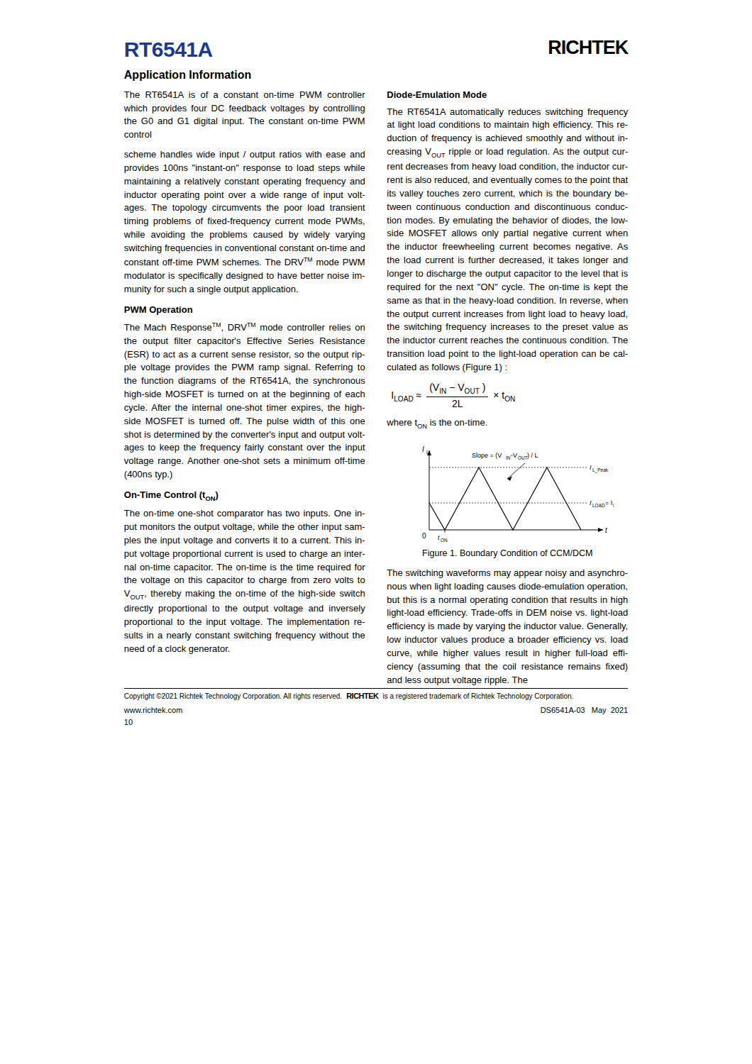RT6541A
RICHTEK
Application Information
The RT6541A is of a constant on-time PWM controller which provides four DC feedback voltages by controlling the G0 and G1 digital input. The constant on-time PWM control
scheme handles wide input / output ratios with ease and provides 100ns "instant-on" response to load steps while maintaining a relatively constant operating frequency and inductor operating point over a wide range of input voltages. The topology circumvents the poor load transient timing problems of fixed-frequency current mode PWMs, while avoiding the problems caused by widely varying switching frequencies in conventional constant on-time and constant off-time PWM schemes. The DRVTM mode PWM modulator is specifically designed to have better noise immunity for such a single output application.
PWM Operation
The Mach ResponseTM, DRVTM mode controller relies on the output filter capacitor's Effective Series Resistance (ESR) to act as a current sense resistor, so the output ripple voltage provides the PWM ramp signal. Referring to the function diagrams of the RT6541A, the synchronous high-side MOSFET is turned on at the beginning of each cycle. After the internal one-shot timer expires, the high-side MOSFET is turned off. The pulse width of this one shot is determined by the converter's input and output voltages to keep the frequency fairly constant over the input voltage range. Another one-shot sets a minimum off-time (400ns typ.)
On-Time Control (tON)
The on-time one-shot comparator has two inputs. One input monitors the output voltage, while the other input samples the input voltage and converts it to a current. This input voltage proportional current is used to charge an internal on-time capacitor. The on-time is the time required for the voltage on this capacitor to charge from zero volts to VOUT, thereby making the on-time of the high-side switch directly proportional to the output voltage and inversely proportional to the input voltage. The implementation results in a nearly constant switching frequency without the need of a clock generator.
Diode-Emulation Mode
The RT6541A automatically reduces switching frequency at light load conditions to maintain high efficiency. This reduction of frequency is achieved smoothly and without increasing VOUT ripple or load regulation. As the output current decreases from heavy load condition, the inductor current is also reduced, and eventually comes to the point that its valley touches zero current, which is the boundary between continuous conduction and discontinuous conduction modes. By emulating the behavior of diodes, the low-side MOSFET allows only partial negative current when the inductor freewheeling current becomes negative. As the load current is further decreased, it takes longer and longer to discharge the output capacitor to the level that is required for the next "ON" cycle. The on-time is kept the same as that in the heavy-load condition. In reverse, when the output current increases from light load to heavy load, the switching frequency increases to the preset value as the inductor current reaches the continuous condition. The transition load point to the light-load operation can be calculated as follows (Figure 1) :
ILOAD ≈ (VIN − VOUT ) 2L × tON
where tON is the on-time.
I L t 0 Slope = (V IN -V OUT ) / L I L_Peak I LOAD = I L_Peak t ON
Figure 1. Boundary Condition of CCM/DCM
The switching waveforms may appear noisy and asynchronous when light loading causes diode-emulation operation, but this is a normal operating condition that results in high light-load efficiency. Trade-offs in DEM noise vs. light-load efficiency is made by varying the inductor value. Generally, low inductor values produce a broader efficiency vs. load curve, while higher values result in higher full-load efficiency (assuming that the coil resistance remains fixed) and less output voltage ripple. The
Copyright ©2021 Richtek Technology Corporation. All rights reserved. RICHTEK is a registered trademark of Richtek Technology Corporation.
www.richtek.com DS6541A-03 May 2021
10